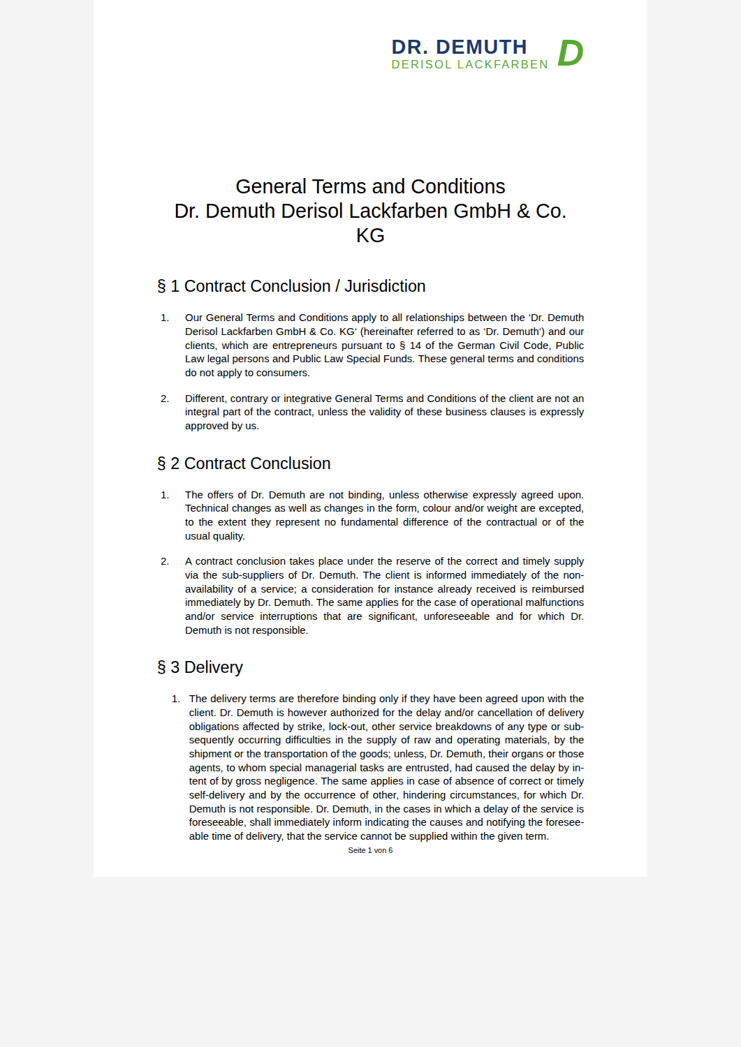DR. DEMUTH DERISOL LACKFARBEN D
General Terms and Conditions
Dr. Demuth Derisol Lackfarben GmbH & Co. KG
§ 1 Contract Conclusion / Jurisdiction
Our General Terms and Conditions apply to all relationships between the ‘Dr. Demuth Derisol Lackfarben GmbH & Co. KG‘ (hereinafter referred to as ‘Dr. Demuth‘) and our clients, which are entrepreneurs pursuant to § 14 of the German Civil Code, Public Law legal persons and Public Law Special Funds. These general terms and conditions do not apply to consumers.
Different, contrary or integrative General Terms and Conditions of the client are not an integral part of the contract, unless the validity of these business clauses is expressly approved by us.
§ 2 Contract Conclusion
The offers of Dr. Demuth are not binding, unless otherwise expressly agreed upon. Technical changes as well as changes in the form, colour and/or weight are excepted, to the extent they represent no fundamental difference of the contractual or of the usual quality.
A contract conclusion takes place under the reserve of the correct and timely supply via the sub-suppliers of Dr. Demuth. The client is informed immediately of the non-availability of a service; a consideration for instance already received is reimbursed immediately by Dr. Demuth. The same applies for the case of operational malfunctions and/or service interruptions that are significant, unforeseeable and for which Dr. Demuth is not responsible.
§ 3 Delivery
The delivery terms are therefore binding only if they have been agreed upon with the client. Dr. Demuth is however authorized for the delay and/or cancellation of delivery obligations affected by strike, lock-out, other service breakdowns of any type or subsequently occurring difficulties in the supply of raw and operating materials, by the shipment or the transportation of the goods; unless, Dr. Demuth, their organs or those agents, to whom special managerial tasks are entrusted, had caused the delay by intent of by gross negligence. The same applies in case of absence of correct or timely self-delivery and by the occurrence of other, hindering circumstances, for which Dr. Demuth is not responsible. Dr. Demuth, in the cases in which a delay of the service is foreseeable, shall immediately inform indicating the causes and notifying the foreseeable time of delivery, that the service cannot be supplied within the given term.
Seite 1 von 6